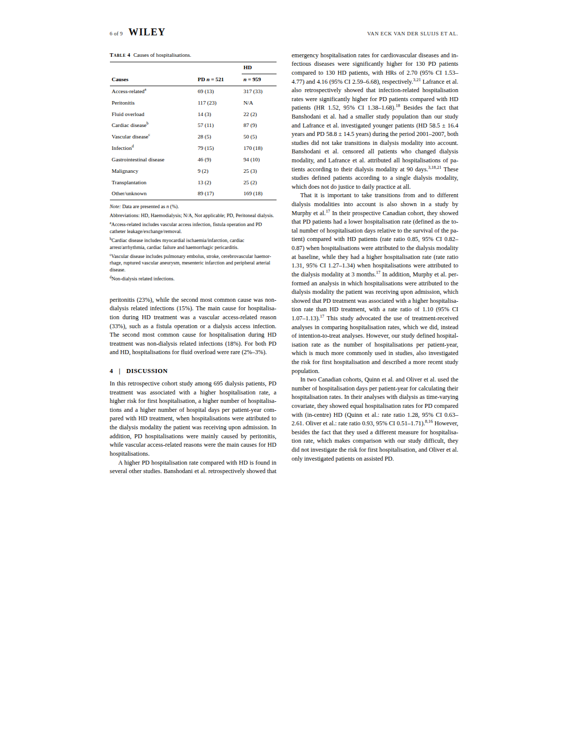6 of 9 WILEY
van Eck van der Sluijs et al.
Table 4 Causes of hospitalisations.
| Causes | PD n = 521 | HD |
| --- | --- | --- |
| n = 959 |
| Access-related a | 69 (13) | 317 (33) |
| Peritonitis | 117 (23) | N/A |
| Fluid overload | 14 (3) | 22 (2) |
| Cardiac disease b | 57 (11) | 87 (9) |
| Vascular disease c | 28 (5) | 50 (5) |
| Infection d | 79 (15) | 170 (18) |
| Gastrointestinal disease | 46 (9) | 94 (10) |
| Malignancy | 9 (2) | 25 (3) |
| Transplantation | 13 (2) | 25 (2) |
| Other/unknown | 89 (17) | 169 (18) |
Note: Data are presented as n (%).
Abbreviations: HD, Haemodialysis; N/A, Not applicable; PD, Peritoneal dialysis.
aAccess-related includes vascular access infection, fistula operation and PD catheter leakage/exchange/removal.
bCardiac disease includes myocardial ischaemia/infarction, cardiac arrest/arrhythmia, cardiac failure and haemorrhagic pericarditis.
cVascular disease includes pulmonary embolus, stroke, cerebrovascular haemorrhage, ruptured vascular aneurysm, mesenteric infarction and peripheral arterial disease.
dNon-dialysis related infections.
peritonitis (23%), while the second most common cause was non-dialysis related infections (15%). The main cause for hospitalisation during HD treatment was a vascular access-related reason (33%), such as a fistula operation or a dialysis access infection. The second most common cause for hospitalisation during HD treatment was non-dialysis related infections (18%). For both PD and HD, hospitalisations for fluid overload were rare (2%–3%).
4|DISCUSSION
In this retrospective cohort study among 695 dialysis patients, PD treatment was associated with a higher hospitalisation rate, a higher risk for first hospitalisation, a higher number of hospitalisations and a higher number of hospital days per patient-year compared with HD treatment, when hospitalisations were attributed to the dialysis modality the patient was receiving upon admission. In addition, PD hospitalisations were mainly caused by peritonitis, while vascular access-related reasons were the main causes for HD hospitalisations.
A higher PD hospitalisation rate compared with HD is found in several other studies. Banshodani et al. retrospectively showed that emergency hospitalisation rates for cardiovascular diseases and infectious diseases were significantly higher for 130 PD patients compared to 130 HD patients, with HRs of 2.70 (95% CI 1.53–4.77) and 4.16 (95% CI 2.59–6.68), respectively.3,21 Lafrance et al. also retrospectively showed that infection-related hospitalisation rates were significantly higher for PD patients compared with HD patients (HR 1.52, 95% CI 1.38–1.68).18 Besides the fact that Banshodani et al. had a smaller study population than our study and Lafrance et al. investigated younger patients (HD 58.5 ± 16.4 years and PD 58.8 ± 14.5 years) during the period 2001–2007, both studies did not take transitions in dialysis modality into account. Banshodani et al. censored all patients who changed dialysis modality, and Lafrance et al. attributed all hospitalisations of patients according to their dialysis modality at 90 days.3,18,21 These studies defined patients according to a single dialysis modality, which does not do justice to daily practice at all.
That it is important to take transitions from and to different dialysis modalities into account is also shown in a study by Murphy et al.17 In their prospective Canadian cohort, they showed that PD patients had a lower hospitalisation rate (defined as the total number of hospitalisation days relative to the survival of the patient) compared with HD patients (rate ratio 0.85, 95% CI 0.82–0.87) when hospitalisations were attributed to the dialysis modality at baseline, while they had a higher hospitalisation rate (rate ratio 1.31, 95% CI 1.27–1.34) when hospitalisations were attributed to the dialysis modality at 3 months.17 In addition, Murphy et al. performed an analysis in which hospitalisations were attributed to the dialysis modality the patient was receiving upon admission, which showed that PD treatment was associated with a higher hospitalisation rate than HD treatment, with a rate ratio of 1.10 (95% CI 1.07–1.13).17 This study advocated the use of treatment-received analyses in comparing hospitalisation rates, which we did, instead of intention-to-treat analyses. However, our study defined hospitalisation rate as the number of hospitalisations per patient-year, which is much more commonly used in studies, also investigated the risk for first hospitalisation and described a more recent study population.
In two Canadian cohorts, Quinn et al. and Oliver et al. used the number of hospitalisation days per patient-year for calculating their hospitalisation rates. In their analyses with dialysis as time-varying covariate, they showed equal hospitalisation rates for PD compared with (in-centre) HD (Quinn et al.: rate ratio 1.28, 95% CI 0.63–2.61. Oliver et al.: rate ratio 0.93, 95% CI 0.51–1.71).8,16 However, besides the fact that they used a different measure for hospitalisation rate, which makes comparison with our study difficult, they did not investigate the risk for first hospitalisation, and Oliver et al. only investigated patients on assisted PD.